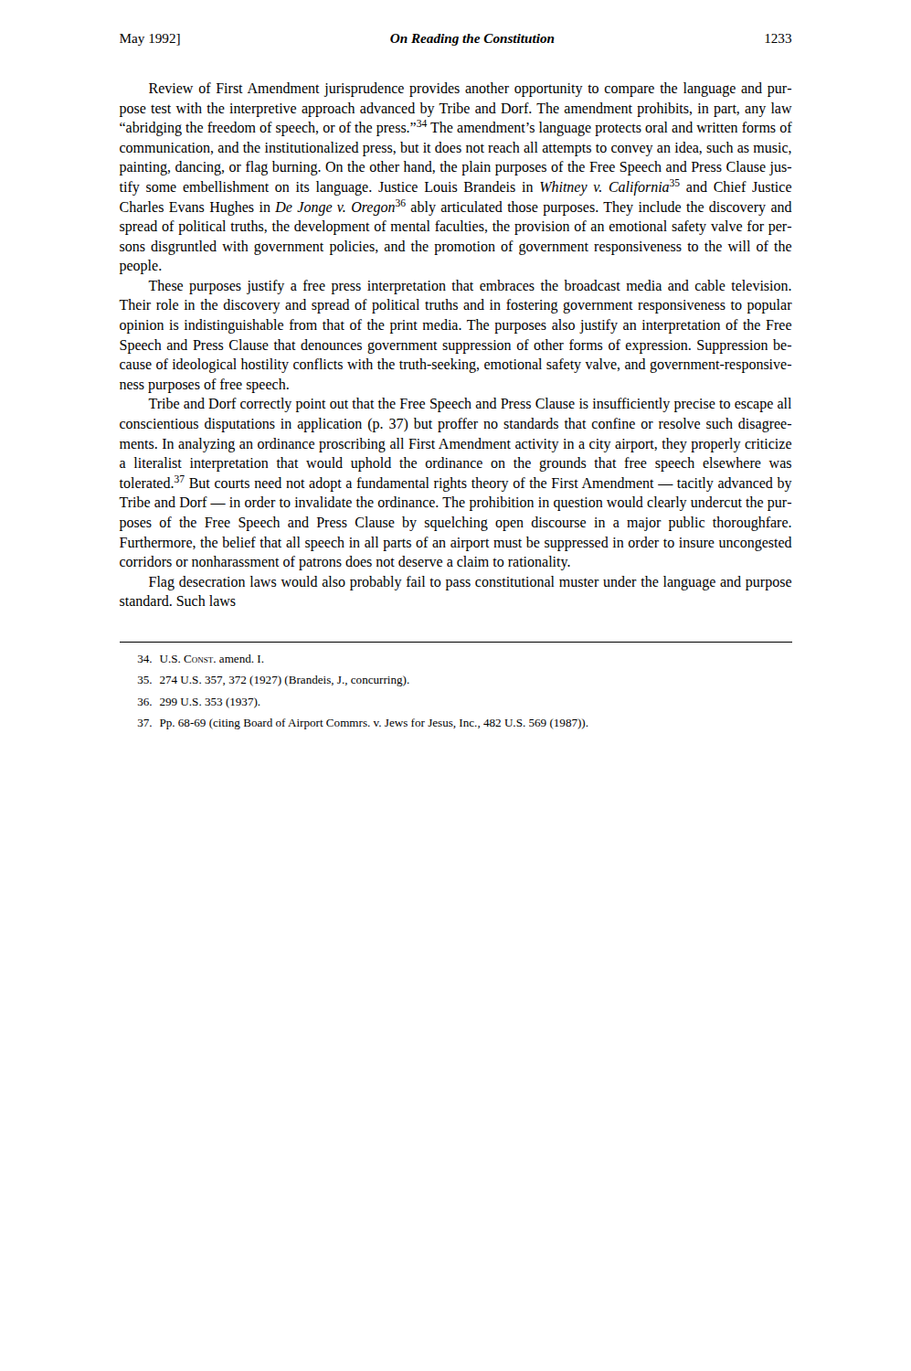May 1992] On Reading the Constitution 1233
Review of First Amendment jurisprudence provides another opportunity to compare the language and purpose test with the interpretive approach advanced by Tribe and Dorf. The amendment prohibits, in part, any law “abridging the freedom of speech, or of the press.”34 The amendment’s language protects oral and written forms of communication, and the institutionalized press, but it does not reach all attempts to convey an idea, such as music, painting, dancing, or flag burning. On the other hand, the plain purposes of the Free Speech and Press Clause justify some embellishment on its language. Justice Louis Brandeis in Whitney v. California35 and Chief Justice Charles Evans Hughes in De Jonge v. Oregon36 ably articulated those purposes. They include the discovery and spread of political truths, the development of mental faculties, the provision of an emotional safety valve for persons disgruntled with government policies, and the promotion of government responsiveness to the will of the people.
These purposes justify a free press interpretation that embraces the broadcast media and cable television. Their role in the discovery and spread of political truths and in fostering government responsiveness to popular opinion is indistinguishable from that of the print media. The purposes also justify an interpretation of the Free Speech and Press Clause that denounces government suppression of other forms of expression. Suppression because of ideological hostility conflicts with the truth-seeking, emotional safety valve, and government-responsiveness purposes of free speech.
Tribe and Dorf correctly point out that the Free Speech and Press Clause is insufficiently precise to escape all conscientious disputations in application (p. 37) but proffer no standards that confine or resolve such disagreements. In analyzing an ordinance proscribing all First Amendment activity in a city airport, they properly criticize a literalist interpretation that would uphold the ordinance on the grounds that free speech elsewhere was tolerated.37 But courts need not adopt a fundamental rights theory of the First Amendment — tacitly advanced by Tribe and Dorf — in order to invalidate the ordinance. The prohibition in question would clearly undercut the purposes of the Free Speech and Press Clause by squelching open discourse in a major public thoroughfare. Furthermore, the belief that all speech in all parts of an airport must be suppressed in order to insure uncongested corridors or nonharassment of patrons does not deserve a claim to rationality.
Flag desecration laws would also probably fail to pass constitutional muster under the language and purpose standard. Such laws
34. U.S. Const. amend. I.
35. 274 U.S. 357, 372 (1927) (Brandeis, J., concurring).
36. 299 U.S. 353 (1937).
37. Pp. 68-69 (citing Board of Airport Commrs. v. Jews for Jesus, Inc., 482 U.S. 569 (1987)).